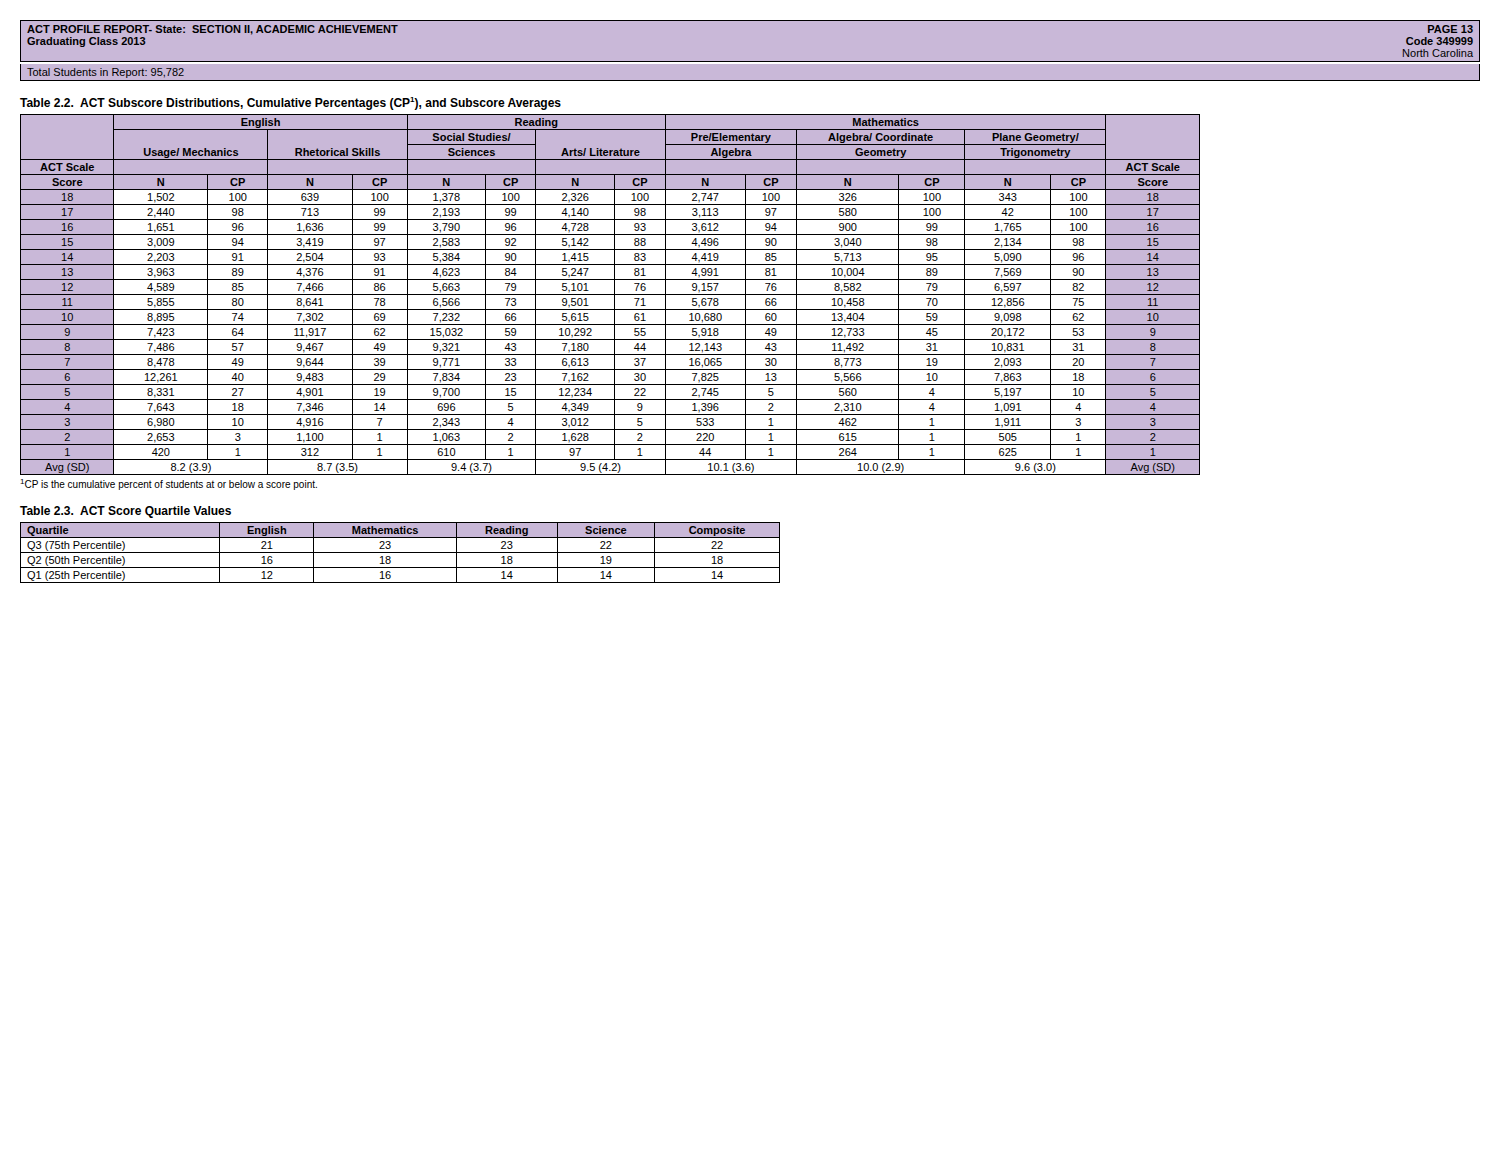ACT PROFILE REPORT- State: SECTION II, ACADEMIC ACHIEVEMENT
PAGE 13
Graduating Class 2013
Code 349999
North Carolina
Total Students in Report: 95,782
Table 2.2. ACT Subscore Distributions, Cumulative Percentages (CP1), and Subscore Averages
| | English | Reading | Mathematics | |
| --- | --- | --- | --- | --- |
| Usage/ Mechanics | Rhetorical Skills | Social Studies/ | Arts/ Literature | Pre/Elementary | Algebra/ Coordinate | Plane Geometry/ |
| Sciences | Algebra | Geometry | Trigonometry |
| ACT Scale | | | | | | | | ACT Scale |
| Score | N | CP | N | CP | N | CP | N | CP | N | CP | N | CP | N | CP | Score |
| 18 | 1,502 | 100 | 639 | 100 | 1,378 | 100 | 2,326 | 100 | 2,747 | 100 | 326 | 100 | 343 | 100 | 18 |
| 17 | 2,440 | 98 | 713 | 99 | 2,193 | 99 | 4,140 | 98 | 3,113 | 97 | 580 | 100 | 42 | 100 | 17 |
| 16 | 1,651 | 96 | 1,636 | 99 | 3,790 | 96 | 4,728 | 93 | 3,612 | 94 | 900 | 99 | 1,765 | 100 | 16 |
| 15 | 3,009 | 94 | 3,419 | 97 | 2,583 | 92 | 5,142 | 88 | 4,496 | 90 | 3,040 | 98 | 2,134 | 98 | 15 |
| 14 | 2,203 | 91 | 2,504 | 93 | 5,384 | 90 | 1,415 | 83 | 4,419 | 85 | 5,713 | 95 | 5,090 | 96 | 14 |
| 13 | 3,963 | 89 | 4,376 | 91 | 4,623 | 84 | 5,247 | 81 | 4,991 | 81 | 10,004 | 89 | 7,569 | 90 | 13 |
| 12 | 4,589 | 85 | 7,466 | 86 | 5,663 | 79 | 5,101 | 76 | 9,157 | 76 | 8,582 | 79 | 6,597 | 82 | 12 |
| 11 | 5,855 | 80 | 8,641 | 78 | 6,566 | 73 | 9,501 | 71 | 5,678 | 66 | 10,458 | 70 | 12,856 | 75 | 11 |
| 10 | 8,895 | 74 | 7,302 | 69 | 7,232 | 66 | 5,615 | 61 | 10,680 | 60 | 13,404 | 59 | 9,098 | 62 | 10 |
| 9 | 7,423 | 64 | 11,917 | 62 | 15,032 | 59 | 10,292 | 55 | 5,918 | 49 | 12,733 | 45 | 20,172 | 53 | 9 |
| 8 | 7,486 | 57 | 9,467 | 49 | 9,321 | 43 | 7,180 | 44 | 12,143 | 43 | 11,492 | 31 | 10,831 | 31 | 8 |
| 7 | 8,478 | 49 | 9,644 | 39 | 9,771 | 33 | 6,613 | 37 | 16,065 | 30 | 8,773 | 19 | 2,093 | 20 | 7 |
| 6 | 12,261 | 40 | 9,483 | 29 | 7,834 | 23 | 7,162 | 30 | 7,825 | 13 | 5,566 | 10 | 7,863 | 18 | 6 |
| 5 | 8,331 | 27 | 4,901 | 19 | 9,700 | 15 | 12,234 | 22 | 2,745 | 5 | 560 | 4 | 5,197 | 10 | 5 |
| 4 | 7,643 | 18 | 7,346 | 14 | 696 | 5 | 4,349 | 9 | 1,396 | 2 | 2,310 | 4 | 1,091 | 4 | 4 |
| 3 | 6,980 | 10 | 4,916 | 7 | 2,343 | 4 | 3,012 | 5 | 533 | 1 | 462 | 1 | 1,911 | 3 | 3 |
| 2 | 2,653 | 3 | 1,100 | 1 | 1,063 | 2 | 1,628 | 2 | 220 | 1 | 615 | 1 | 505 | 1 | 2 |
| 1 | 420 | 1 | 312 | 1 | 610 | 1 | 97 | 1 | 44 | 1 | 264 | 1 | 625 | 1 | 1 |
| Avg (SD) | 8.2 (3.9) | 8.7 (3.5) | 9.4 (3.7) | 9.5 (4.2) | 10.1 (3.6) | 10.0 (2.9) | 9.6 (3.0) | Avg (SD) |
1CP is the cumulative percent of students at or below a score point.
Table 2.3. ACT Score Quartile Values
| Quartile | English | Mathematics | Reading | Science | Composite |
| --- | --- | --- | --- | --- | --- |
| Q3 (75th Percentile) | 21 | 23 | 23 | 22 | 22 |
| Q2 (50th Percentile) | 16 | 18 | 18 | 19 | 18 |
| Q1 (25th Percentile) | 12 | 16 | 14 | 14 | 14 |